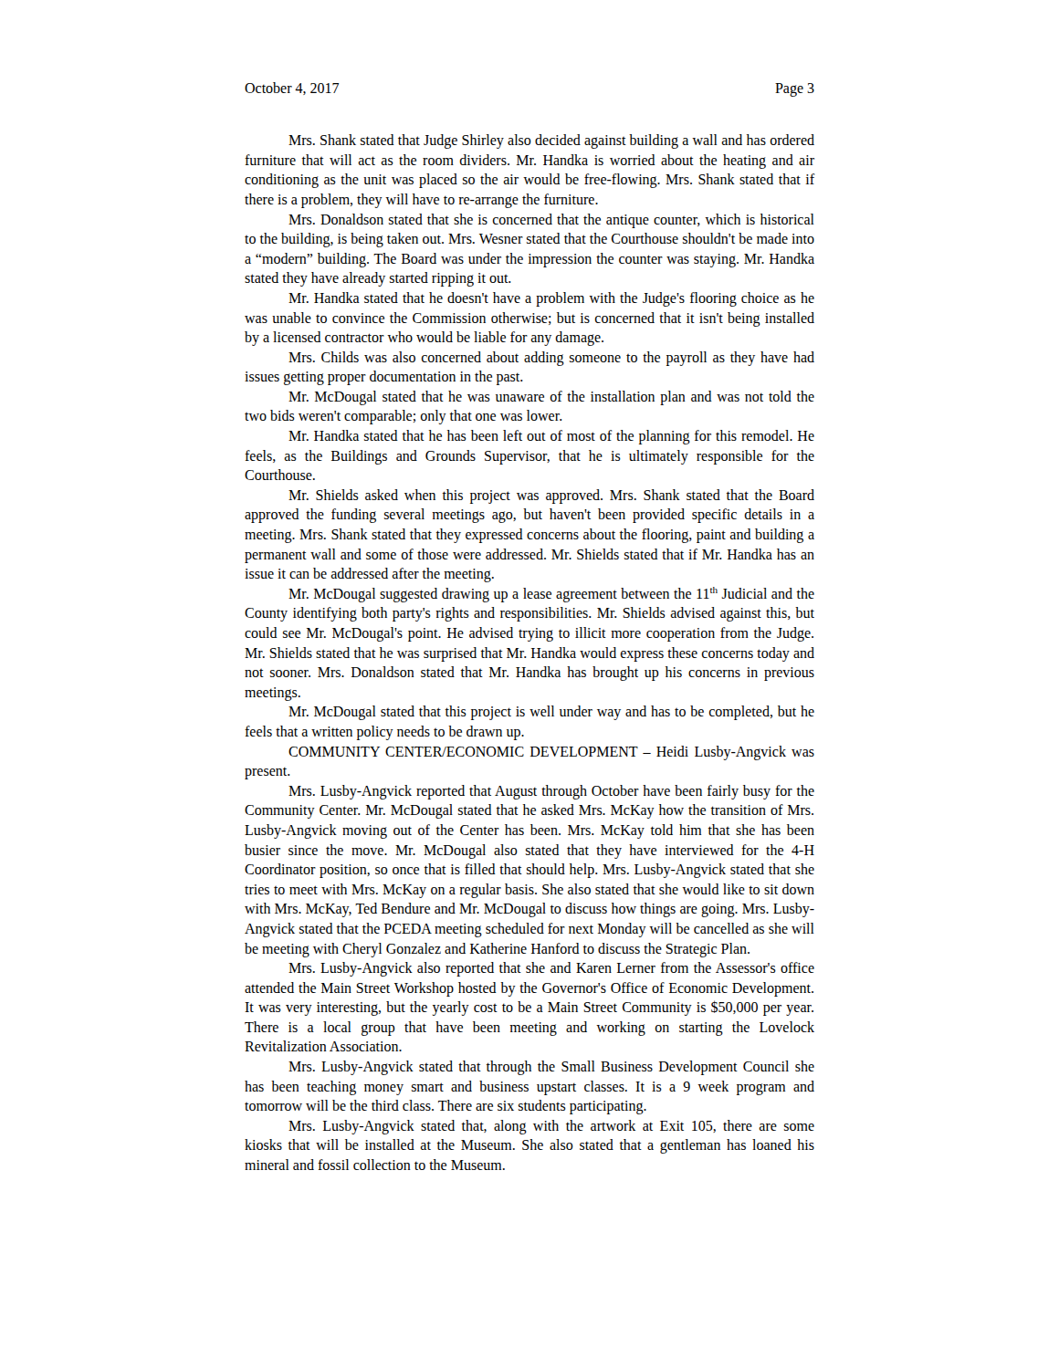October 4, 2017
Page 3
Mrs. Shank stated that Judge Shirley also decided against building a wall and has ordered furniture that will act as the room dividers. Mr. Handka is worried about the heating and air conditioning as the unit was placed so the air would be free-flowing. Mrs. Shank stated that if there is a problem, they will have to re-arrange the furniture.
Mrs. Donaldson stated that she is concerned that the antique counter, which is historical to the building, is being taken out. Mrs. Wesner stated that the Courthouse shouldn't be made into a “modern” building. The Board was under the impression the counter was staying. Mr. Handka stated they have already started ripping it out.
Mr. Handka stated that he doesn't have a problem with the Judge's flooring choice as he was unable to convince the Commission otherwise; but is concerned that it isn't being installed by a licensed contractor who would be liable for any damage.
Mrs. Childs was also concerned about adding someone to the payroll as they have had issues getting proper documentation in the past.
Mr. McDougal stated that he was unaware of the installation plan and was not told the two bids weren't comparable; only that one was lower.
Mr. Handka stated that he has been left out of most of the planning for this remodel. He feels, as the Buildings and Grounds Supervisor, that he is ultimately responsible for the Courthouse.
Mr. Shields asked when this project was approved. Mrs. Shank stated that the Board approved the funding several meetings ago, but haven't been provided specific details in a meeting. Mrs. Shank stated that they expressed concerns about the flooring, paint and building a permanent wall and some of those were addressed. Mr. Shields stated that if Mr. Handka has an issue it can be addressed after the meeting.
Mr. McDougal suggested drawing up a lease agreement between the 11th Judicial and the County identifying both party's rights and responsibilities. Mr. Shields advised against this, but could see Mr. McDougal's point. He advised trying to illicit more cooperation from the Judge. Mr. Shields stated that he was surprised that Mr. Handka would express these concerns today and not sooner. Mrs. Donaldson stated that Mr. Handka has brought up his concerns in previous meetings.
Mr. McDougal stated that this project is well under way and has to be completed, but he feels that a written policy needs to be drawn up.
COMMUNITY CENTER/ECONOMIC DEVELOPMENT – Heidi Lusby-Angvick was present.
Mrs. Lusby-Angvick reported that August through October have been fairly busy for the Community Center. Mr. McDougal stated that he asked Mrs. McKay how the transition of Mrs. Lusby-Angvick moving out of the Center has been. Mrs. McKay told him that she has been busier since the move. Mr. McDougal also stated that they have interviewed for the 4-H Coordinator position, so once that is filled that should help. Mrs. Lusby-Angvick stated that she tries to meet with Mrs. McKay on a regular basis. She also stated that she would like to sit down with Mrs. McKay, Ted Bendure and Mr. McDougal to discuss how things are going. Mrs. Lusby-Angvick stated that the PCEDA meeting scheduled for next Monday will be cancelled as she will be meeting with Cheryl Gonzalez and Katherine Hanford to discuss the Strategic Plan.
Mrs. Lusby-Angvick also reported that she and Karen Lerner from the Assessor's office attended the Main Street Workshop hosted by the Governor's Office of Economic Development. It was very interesting, but the yearly cost to be a Main Street Community is $50,000 per year. There is a local group that have been meeting and working on starting the Lovelock Revitalization Association.
Mrs. Lusby-Angvick stated that through the Small Business Development Council she has been teaching money smart and business upstart classes. It is a 9 week program and tomorrow will be the third class. There are six students participating.
Mrs. Lusby-Angvick stated that, along with the artwork at Exit 105, there are some kiosks that will be installed at the Museum. She also stated that a gentleman has loaned his mineral and fossil collection to the Museum.